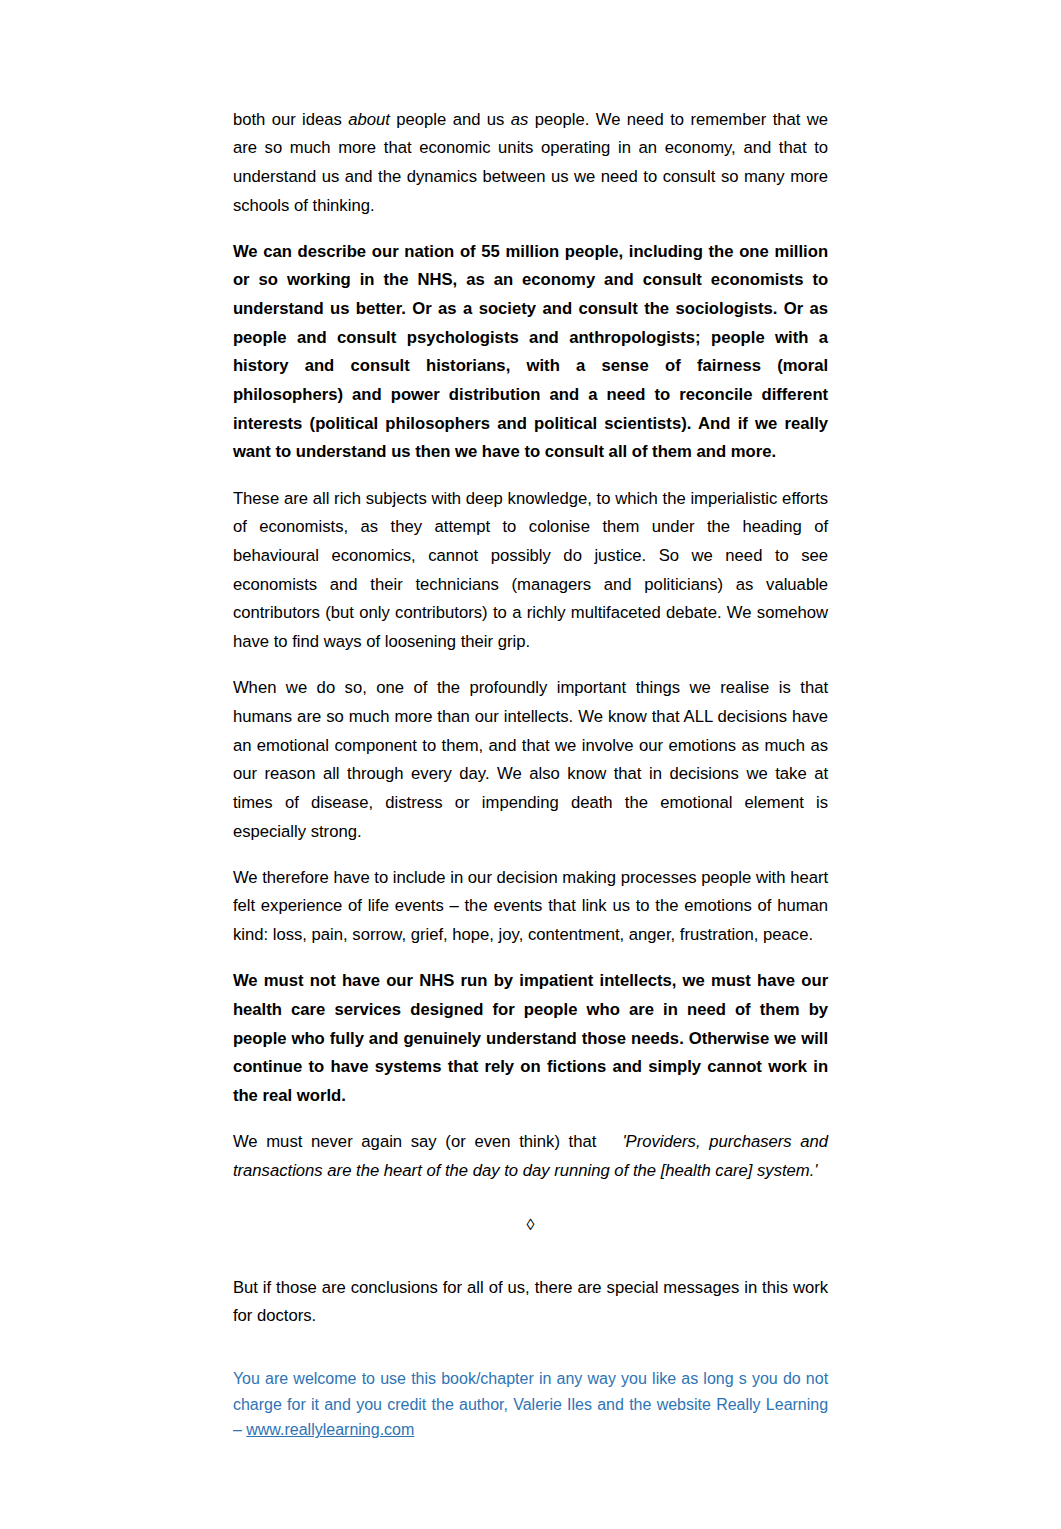both our ideas about people and us as people. We need to remember that we are so much more that economic units operating in an economy, and that to understand us and the dynamics between us we need to consult so many more schools of thinking.
We can describe our nation of 55 million people, including the one million or so working in the NHS, as an economy and consult economists to understand us better. Or as a society and consult the sociologists. Or as people and consult psychologists and anthropologists; people with a history and consult historians, with a sense of fairness (moral philosophers) and power distribution and a need to reconcile different interests (political philosophers and political scientists). And if we really want to understand us then we have to consult all of them and more.
These are all rich subjects with deep knowledge, to which the imperialistic efforts of economists, as they attempt to colonise them under the heading of behavioural economics, cannot possibly do justice. So we need to see economists and their technicians (managers and politicians) as valuable contributors (but only contributors) to a richly multifaceted debate. We somehow have to find ways of loosening their grip.
When we do so, one of the profoundly important things we realise is that humans are so much more than our intellects. We know that ALL decisions have an emotional component to them, and that we involve our emotions as much as our reason all through every day. We also know that in decisions we take at times of disease, distress or impending death the emotional element is especially strong.
We therefore have to include in our decision making processes people with heart felt experience of life events – the events that link us to the emotions of human kind: loss, pain, sorrow, grief, hope, joy, contentment, anger, frustration, peace.
We must not have our NHS run by impatient intellects, we must have our health care services designed for people who are in need of them by people who fully and genuinely understand those needs. Otherwise we will continue to have systems that rely on fictions and simply cannot work in the real world.
We must never again say (or even think) that 'Providers, purchasers and transactions are the heart of the day to day running of the [health care] system.'
◊
But if those are conclusions for all of us, there are special messages in this work for doctors.
You are welcome to use this book/chapter in any way you like as long s you do not charge for it and you credit the author, Valerie Iles and the website Really Learning – www.reallylearning.com